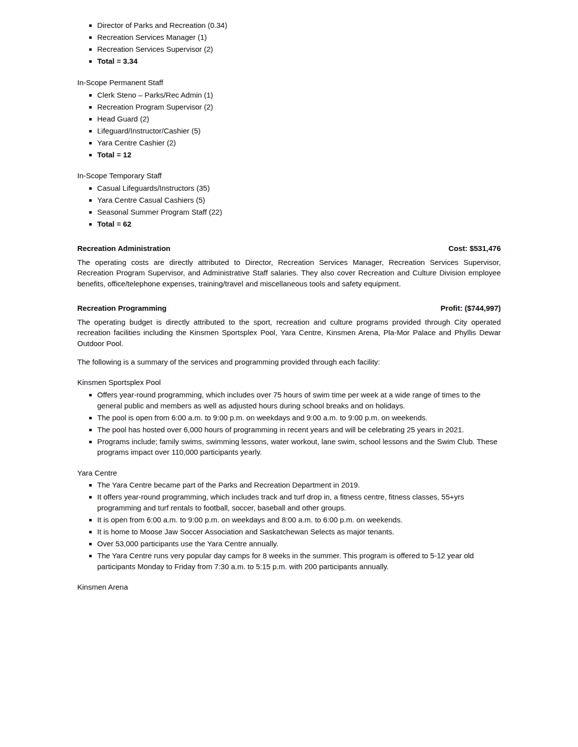Director of Parks and Recreation (0.34)
Recreation Services Manager (1)
Recreation Services Supervisor (2)
Total = 3.34
In-Scope Permanent Staff
Clerk Steno – Parks/Rec Admin (1)
Recreation Program Supervisor (2)
Head Guard (2)
Lifeguard/Instructor/Cashier (5)
Yara Centre Cashier (2)
Total = 12
In-Scope Temporary Staff
Casual Lifeguards/Instructors (35)
Yara Centre Casual Cashiers (5)
Seasonal Summer Program Staff (22)
Total = 62
Recreation Administration Cost: $531,476
The operating costs are directly attributed to Director, Recreation Services Manager, Recreation Services Supervisor, Recreation Program Supervisor, and Administrative Staff salaries. They also cover Recreation and Culture Division employee benefits, office/telephone expenses, training/travel and miscellaneous tools and safety equipment.
Recreation Programming Profit: ($744,997)
The operating budget is directly attributed to the sport, recreation and culture programs provided through City operated recreation facilities including the Kinsmen Sportsplex Pool, Yara Centre, Kinsmen Arena, Pla-Mor Palace and Phyllis Dewar Outdoor Pool.
The following is a summary of the services and programming provided through each facility:
Kinsmen Sportsplex Pool
Offers year-round programming, which includes over 75 hours of swim time per week at a wide range of times to the general public and members as well as adjusted hours during school breaks and on holidays.
The pool is open from 6:00 a.m. to 9:00 p.m. on weekdays and 9:00 a.m. to 9:00 p.m. on weekends.
The pool has hosted over 6,000 hours of programming in recent years and will be celebrating 25 years in 2021.
Programs include; family swims, swimming lessons, water workout, lane swim, school lessons and the Swim Club. These programs impact over 110,000 participants yearly.
Yara Centre
The Yara Centre became part of the Parks and Recreation Department in 2019.
It offers year-round programming, which includes track and turf drop in, a fitness centre, fitness classes, 55+yrs programming and turf rentals to football, soccer, baseball and other groups.
It is open from 6:00 a.m. to 9:00 p.m. on weekdays and 8:00 a.m. to 6:00 p.m. on weekends.
It is home to Moose Jaw Soccer Association and Saskatchewan Selects as major tenants.
Over 53,000 participants use the Yara Centre annually.
The Yara Centre runs very popular day camps for 8 weeks in the summer. This program is offered to 5-12 year old participants Monday to Friday from 7:30 a.m. to 5:15 p.m. with 200 participants annually.
Kinsmen Arena